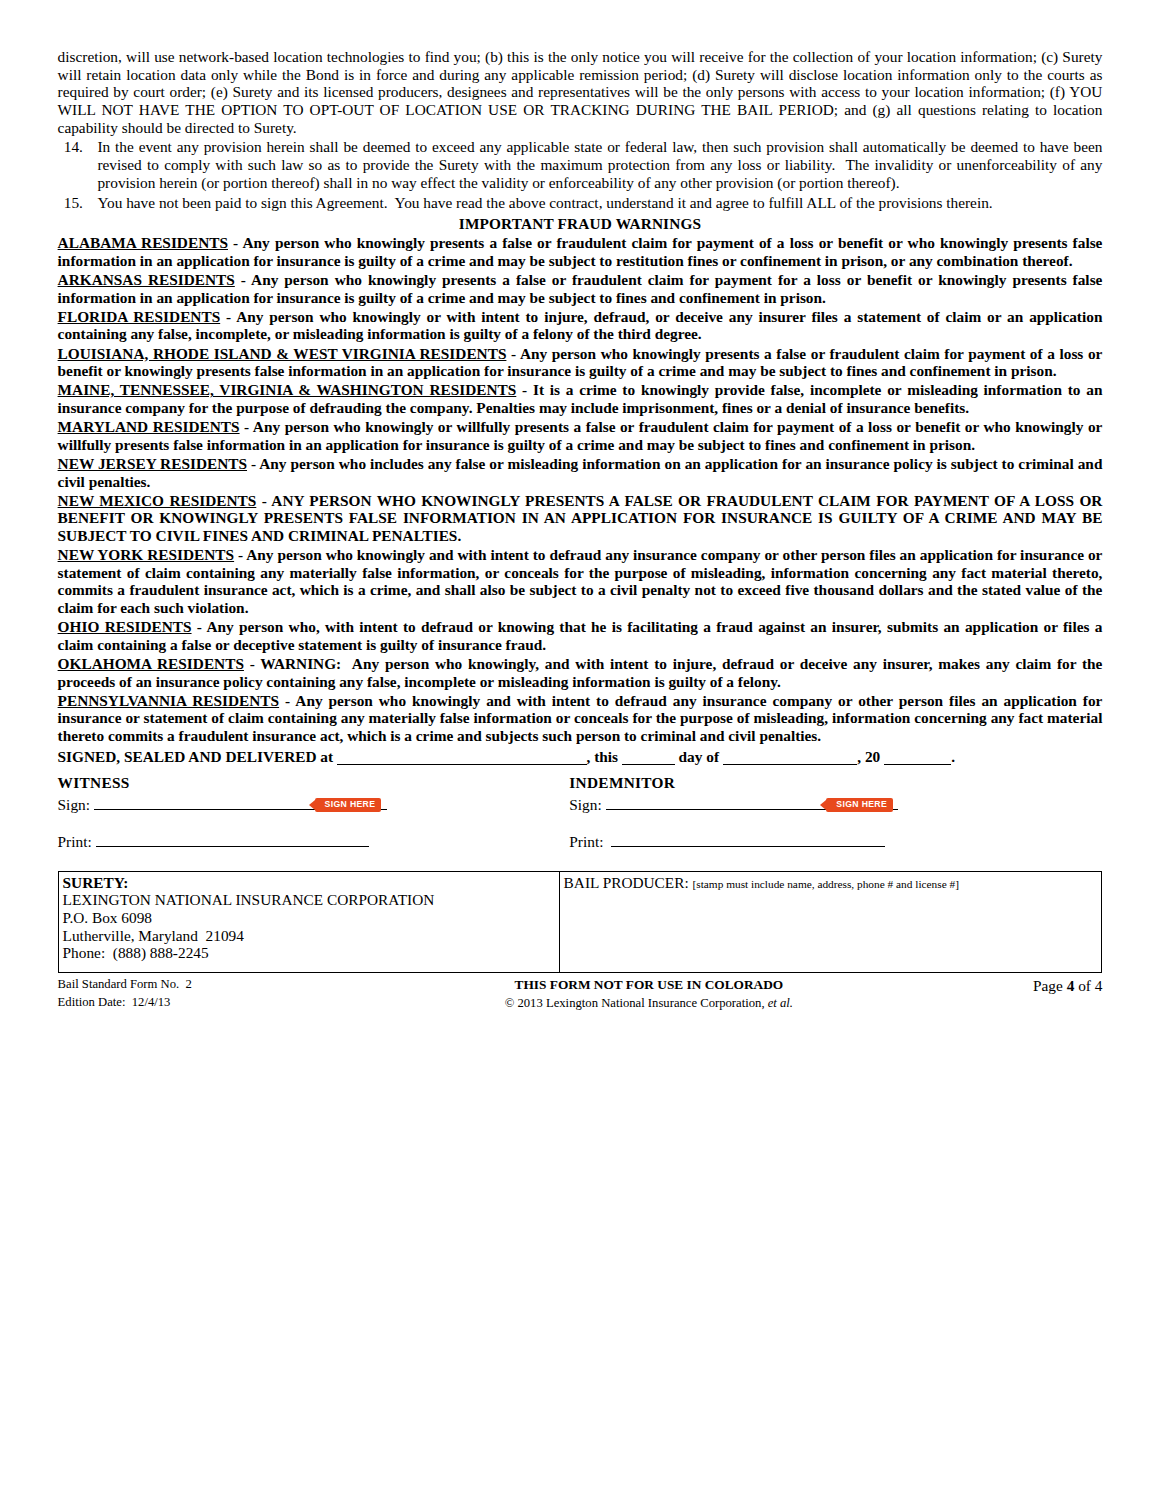discretion, will use network-based location technologies to find you; (b) this is the only notice you will receive for the collection of your location information; (c) Surety will retain location data only while the Bond is in force and during any applicable remission period; (d) Surety will disclose location information only to the courts as required by court order; (e) Surety and its licensed producers, designees and representatives will be the only persons with access to your location information; (f) YOU WILL NOT HAVE THE OPTION TO OPT-OUT OF LOCATION USE OR TRACKING DURING THE BAIL PERIOD; and (g) all questions relating to location capability should be directed to Surety.
14.
In the event any provision herein shall be deemed to exceed any applicable state or federal law, then such provision shall automatically be deemed to have been revised to comply with such law so as to provide the Surety with the maximum protection from any loss or liability. The invalidity or unenforceability of any provision herein (or portion thereof) shall in no way effect the validity or enforceability of any other provision (or portion thereof).
15.
You have not been paid to sign this Agreement. You have read the above contract, understand it and agree to fulfill ALL of the provisions therein.
IMPORTANT FRAUD WARNINGS
ALABAMA RESIDENTS - Any person who knowingly presents a false or fraudulent claim for payment of a loss or benefit or who knowingly presents false information in an application for insurance is guilty of a crime and may be subject to restitution fines or confinement in prison, or any combination thereof.
ARKANSAS RESIDENTS - Any person who knowingly presents a false or fraudulent claim for payment for a loss or benefit or knowingly presents false information in an application for insurance is guilty of a crime and may be subject to fines and confinement in prison.
FLORIDA RESIDENTS - Any person who knowingly or with intent to injure, defraud, or deceive any insurer files a statement of claim or an application containing any false, incomplete, or misleading information is guilty of a felony of the third degree.
LOUISIANA, RHODE ISLAND & WEST VIRGINIA RESIDENTS - Any person who knowingly presents a false or fraudulent claim for payment of a loss or benefit or knowingly presents false information in an application for insurance is guilty of a crime and may be subject to fines and confinement in prison.
MAINE, TENNESSEE, VIRGINIA & WASHINGTON RESIDENTS - It is a crime to knowingly provide false, incomplete or misleading information to an insurance company for the purpose of defrauding the company. Penalties may include imprisonment, fines or a denial of insurance benefits.
MARYLAND RESIDENTS - Any person who knowingly or willfully presents a false or fraudulent claim for payment of a loss or benefit or who knowingly or willfully presents false information in an application for insurance is guilty of a crime and may be subject to fines and confinement in prison.
NEW JERSEY RESIDENTS - Any person who includes any false or misleading information on an application for an insurance policy is subject to criminal and civil penalties.
NEW MEXICO RESIDENTS - ANY PERSON WHO KNOWINGLY PRESENTS A FALSE OR FRAUDULENT CLAIM FOR PAYMENT OF A LOSS OR BENEFIT OR KNOWINGLY PRESENTS FALSE INFORMATION IN AN APPLICATION FOR INSURANCE IS GUILTY OF A CRIME AND MAY BE SUBJECT TO CIVIL FINES AND CRIMINAL PENALTIES.
NEW YORK RESIDENTS - Any person who knowingly and with intent to defraud any insurance company or other person files an application for insurance or statement of claim containing any materially false information, or conceals for the purpose of misleading, information concerning any fact material thereto, commits a fraudulent insurance act, which is a crime, and shall also be subject to a civil penalty not to exceed five thousand dollars and the stated value of the claim for each such violation.
OHIO RESIDENTS - Any person who, with intent to defraud or knowing that he is facilitating a fraud against an insurer, submits an application or files a claim containing a false or deceptive statement is guilty of insurance fraud.
OKLAHOMA RESIDENTS - WARNING: Any person who knowingly, and with intent to injure, defraud or deceive any insurer, makes any claim for the proceeds of an insurance policy containing any false, incomplete or misleading information is guilty of a felony.
PENNSYLVANNIA RESIDENTS - Any person who knowingly and with intent to defraud any insurance company or other person files an application for insurance or statement of claim containing any materially false information or conceals for the purpose of misleading, information concerning any fact material thereto commits a fraudulent insurance act, which is a crime and subjects such person to criminal and civil penalties.
SIGNED, SEALED AND DELIVERED at , this day of , 20 .
| WITNESS | INDEMNITOR |
| Sign: SIGN HERE | Sign: SIGN HERE |
| Print: | Print: |
| SURETY: LEXINGTON NATIONAL INSURANCE CORPORATION P.O. Box 6098 Lutherville, Maryland 21094 Phone: (888) 888-2245 | BAIL PRODUCER: [stamp must include name, address, phone # and license #] |
| Bail Standard Form No. 2 | THIS FORM NOT FOR USE IN COLORADO | Page 4 of 4 |
| Edition Date: 12/4/13 | © 2013 Lexington National Insurance Corporation, et al. | |